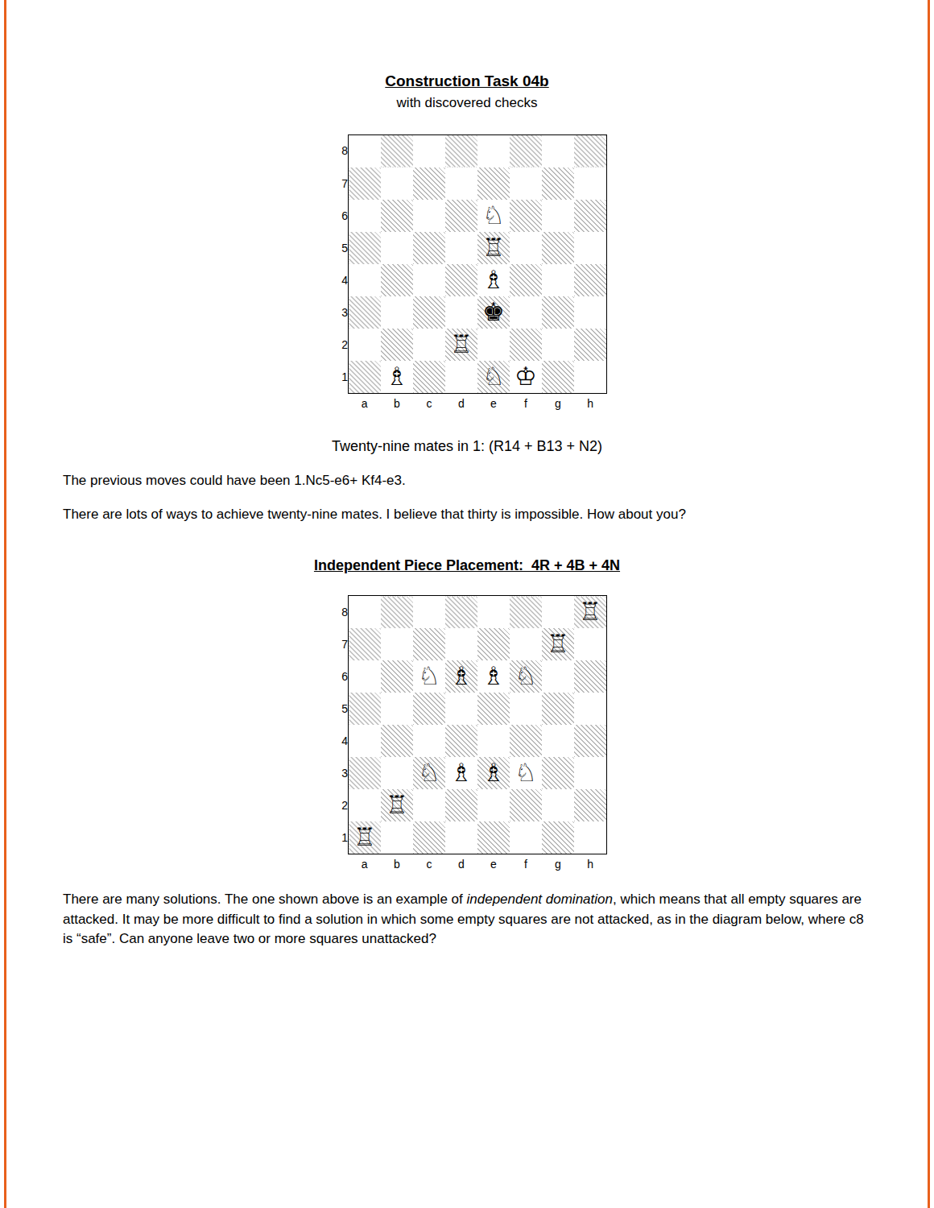Construction Task 04b
with discovered checks
| 8 | | | | | | | | |
| 7 | | | | | | | | |
| 6 | | | | | ♘ | | | |
| 5 | | | | | ♖ | | | |
| 4 | | | | | ♗ | | | |
| 3 | | | | | ♚ | | | |
| 2 | | | | ♖ | | | | |
| 1 | | ♗ | | | ♘ | ♔ | | |
| | a | b | c | d | e | f | g | h |
Twenty-nine mates in 1: (R14 + B13 + N2)
The previous moves could have been 1.Nc5-e6+ Kf4-e3.
There are lots of ways to achieve twenty-nine mates. I believe that thirty is impossible. How about you?
Independent Piece Placement: 4R + 4B + 4N
| 8 | | | | | | | | ♖ |
| 7 | | | | | | | ♖ | |
| 6 | | | ♘ | ♗ | ♗ | ♘ | | |
| 5 | | | | | | | | |
| 4 | | | | | | | | |
| 3 | | | ♘ | ♗ | ♗ | ♘ | | |
| 2 | | ♖ | | | | | | |
| 1 | ♖ | | | | | | | |
| | a | b | c | d | e | f | g | h |
There are many solutions. The one shown above is an example of independent domination, which means that all empty squares are attacked. It may be more difficult to find a solution in which some empty squares are not attacked, as in the diagram below, where c8 is “safe”. Can anyone leave two or more squares unattacked?